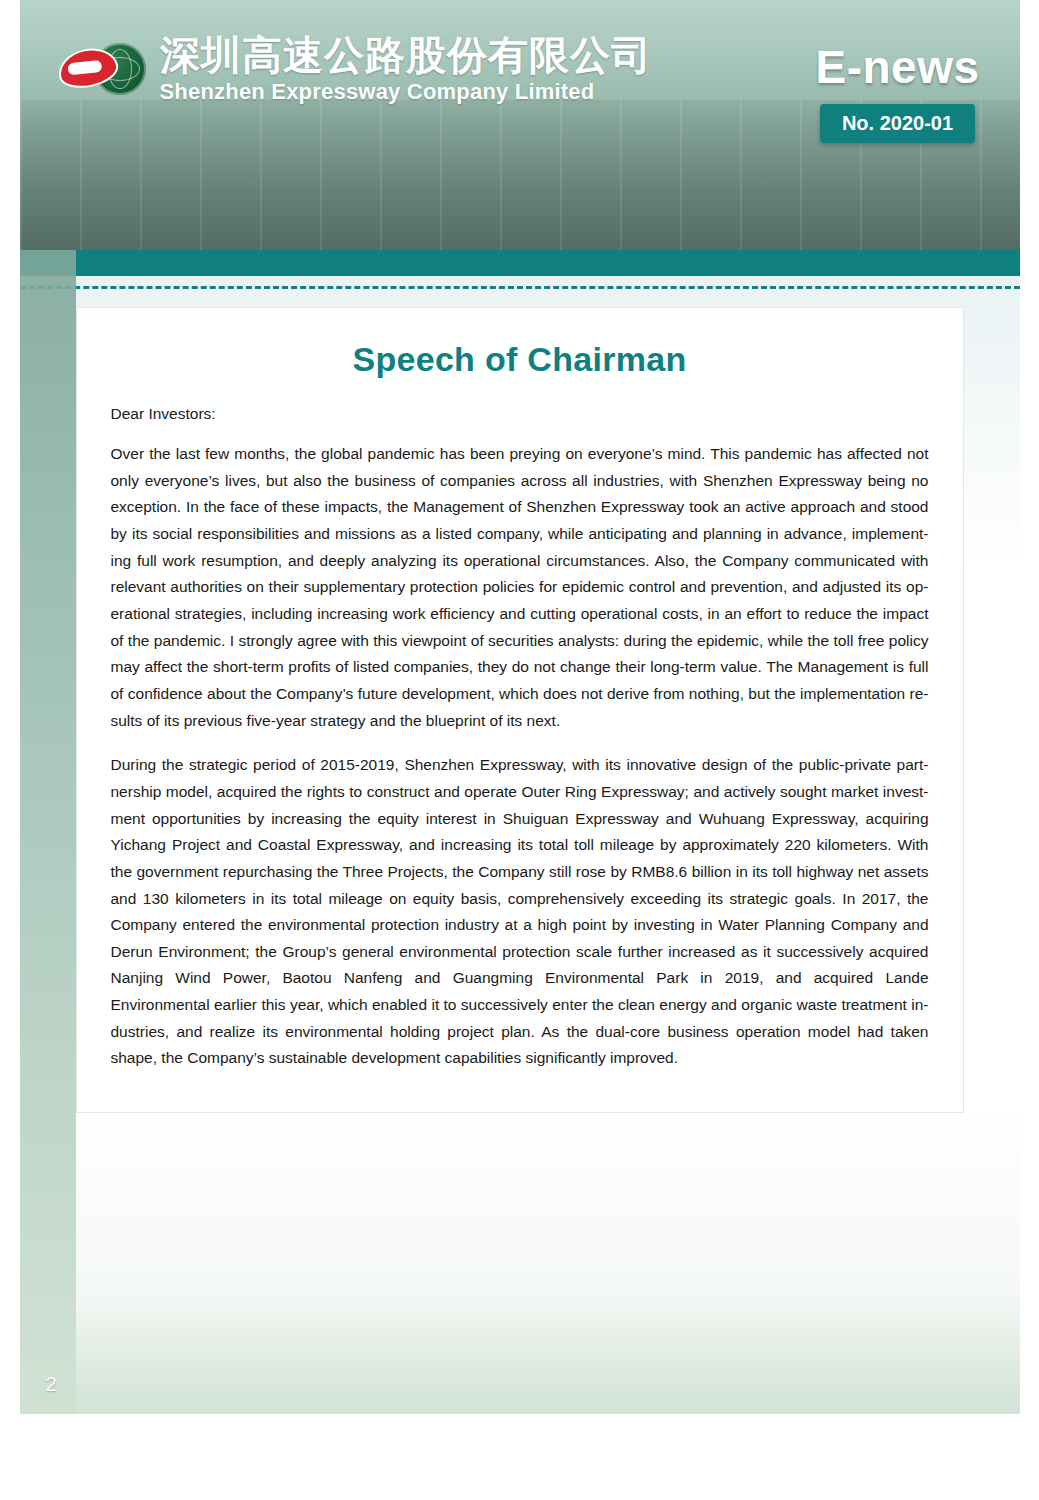深圳高速公路股份有限公司
Shenzhen Expressway Company Limited
E-news
No. 2020-01
Speech of Chairman
Dear Investors:
Over the last few months, the global pandemic has been preying on everyone’s mind. This pandemic has affected not only everyone’s lives, but also the business of companies across all industries, with Shenzhen Expressway being no exception. In the face of these impacts, the Management of Shenzhen Expressway took an active approach and stood by its social responsibilities and missions as a listed company, while anticipating and planning in advance, implementing full work resumption, and deeply analyzing its operational circumstances. Also, the Company communicated with relevant authorities on their supplementary protection policies for epidemic control and prevention, and adjusted its operational strategies, including increasing work efficiency and cutting operational costs, in an effort to reduce the impact of the pandemic. I strongly agree with this viewpoint of securities analysts: during the epidemic, while the toll free policy may affect the short-term profits of listed companies, they do not change their long-term value. The Management is full of confidence about the Company’s future development, which does not derive from nothing, but the implementation results of its previous five-year strategy and the blueprint of its next.
During the strategic period of 2015-2019, Shenzhen Expressway, with its innovative design of the public-private partnership model, acquired the rights to construct and operate Outer Ring Expressway; and actively sought market investment opportunities by increasing the equity interest in Shuiguan Expressway and Wuhuang Expressway, acquiring Yichang Project and Coastal Expressway, and increasing its total toll mileage by approximately 220 kilometers. With the government repurchasing the Three Projects, the Company still rose by RMB8.6 billion in its toll highway net assets and 130 kilometers in its total mileage on equity basis, comprehensively exceeding its strategic goals. In 2017, the Company entered the environmental protection industry at a high point by investing in Water Planning Company and Derun Environment; the Group’s general environmental protection scale further increased as it successively acquired Nanjing Wind Power, Baotou Nanfeng and Guangming Environmental Park in 2019, and acquired Lande Environmental earlier this year, which enabled it to successively enter the clean energy and organic waste treatment industries, and realize its environmental holding project plan. As the dual-core business operation model had taken shape, the Company’s sustainable development capabilities significantly improved.
2